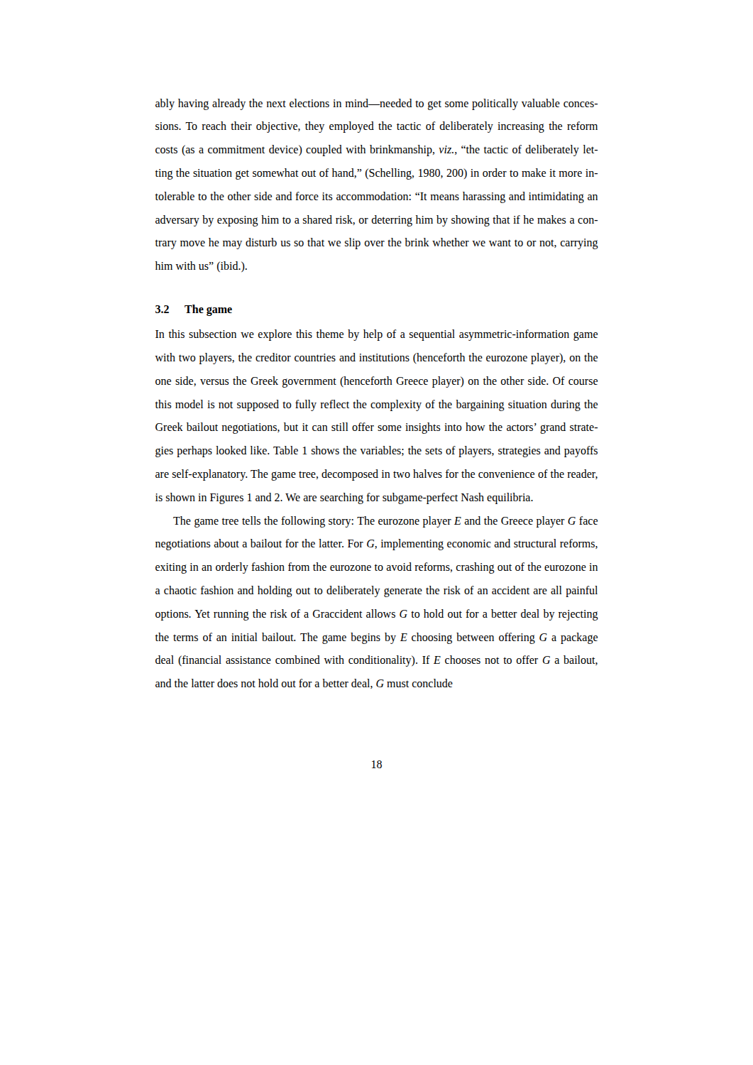ably having already the next elections in mind—needed to get some politically valuable concessions. To reach their objective, they employed the tactic of deliberately increasing the reform costs (as a commitment device) coupled with brinkmanship, viz., “the tactic of deliberately letting the situation get somewhat out of hand,” (Schelling, 1980, 200) in order to make it more intolerable to the other side and force its accommodation: “It means harassing and intimidating an adversary by exposing him to a shared risk, or deterring him by showing that if he makes a contrary move he may disturb us so that we slip over the brink whether we want to or not, carrying him with us” (ibid.).
3.2 The game
In this subsection we explore this theme by help of a sequential asymmetric-information game with two players, the creditor countries and institutions (henceforth the eurozone player), on the one side, versus the Greek government (henceforth Greece player) on the other side. Of course this model is not supposed to fully reflect the complexity of the bargaining situation during the Greek bailout negotiations, but it can still offer some insights into how the actors’ grand strategies perhaps looked like. Table 1 shows the variables; the sets of players, strategies and payoffs are self-explanatory. The game tree, decomposed in two halves for the convenience of the reader, is shown in Figures 1 and 2. We are searching for subgame-perfect Nash equilibria.
The game tree tells the following story: The eurozone player E and the Greece player G face negotiations about a bailout for the latter. For G, implementing economic and structural reforms, exiting in an orderly fashion from the eurozone to avoid reforms, crashing out of the eurozone in a chaotic fashion and holding out to deliberately generate the risk of an accident are all painful options. Yet running the risk of a Graccident allows G to hold out for a better deal by rejecting the terms of an initial bailout. The game begins by E choosing between offering G a package deal (financial assistance combined with conditionality). If E chooses not to offer G a bailout, and the latter does not hold out for a better deal, G must conclude
18